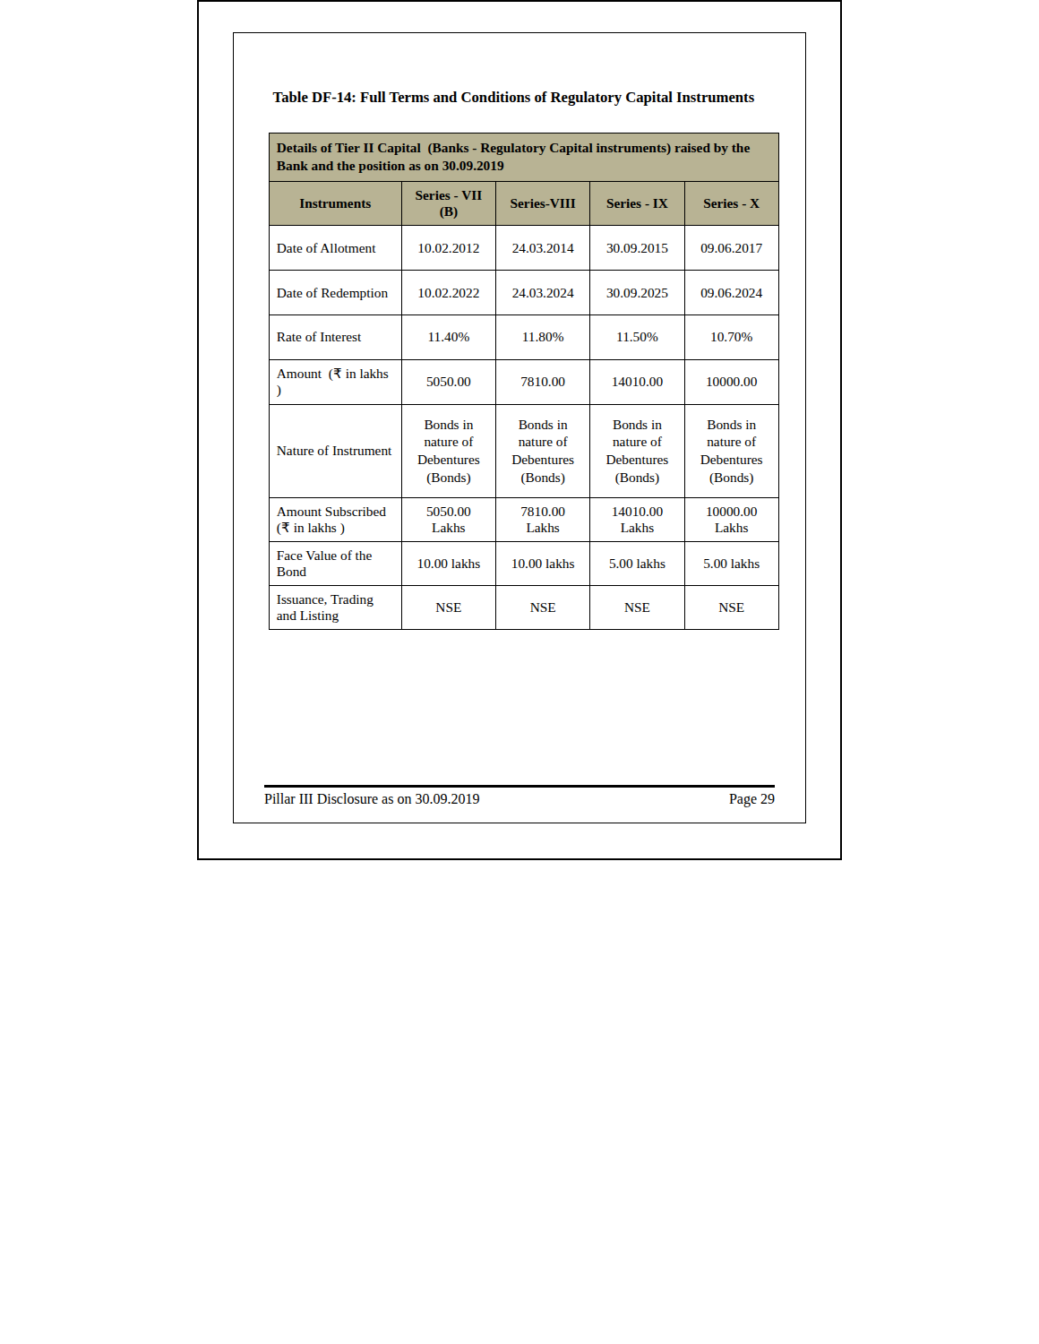Table DF-14: Full Terms and Conditions of Regulatory Capital Instruments
| Details of Tier II Capital (Banks - Regulatory Capital instruments) raised by the Bank and the position as on 30.09.2019 |
| Instruments | Series - VII (B) | Series-VIII | Series - IX | Series - X |
| Date of Allotment | 10.02.2012 | 24.03.2014 | 30.09.2015 | 09.06.2017 |
| Date of Redemption | 10.02.2022 | 24.03.2024 | 30.09.2025 | 09.06.2024 |
| Rate of Interest | 11.40% | 11.80% | 11.50% | 10.70% |
| Amount ( ₹ in lakhs ) | 5050.00 | 7810.00 | 14010.00 | 10000.00 |
| Nature of Instrument | Bonds in nature of Debentures (Bonds) | Bonds in nature of Debentures (Bonds) | Bonds in nature of Debentures (Bonds) | Bonds in nature of Debentures (Bonds) |
| Amount Subscribed ( ₹ in lakhs ) | 5050.00 Lakhs | 7810.00 Lakhs | 14010.00 Lakhs | 10000.00 Lakhs |
| Face Value of the Bond | 10.00 lakhs | 10.00 lakhs | 5.00 lakhs | 5.00 lakhs |
| Issuance, Trading and Listing | NSE | NSE | NSE | NSE |
Pillar III Disclosure as on 30.09.2019 Page 29